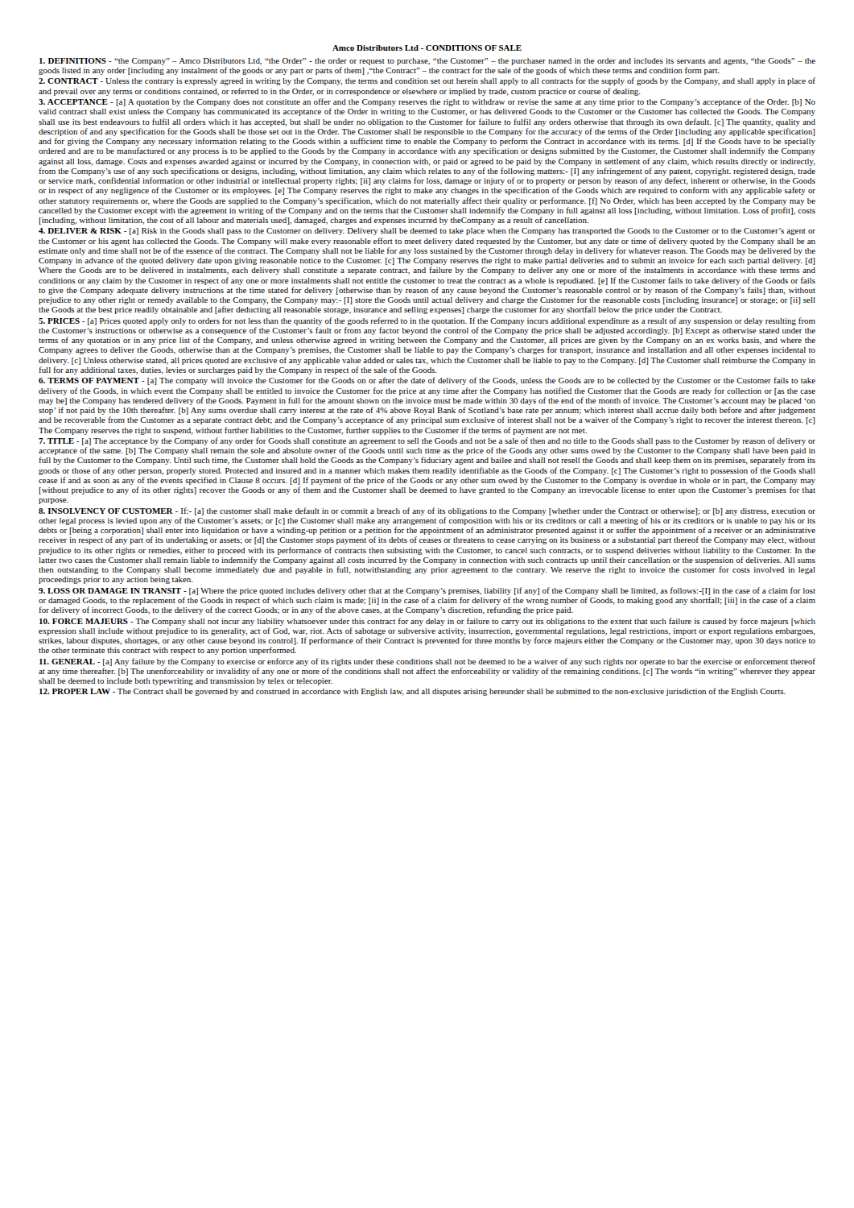Amco Distributors Ltd - CONDITIONS OF SALE
1. DEFINITIONS - “the Company” – Amco Distributors Ltd, “the Order” - the order or request to purchase, “the Customer” – the purchaser named in the order and includes its servants and agents, “the Goods” – the goods listed in any order [including any instalment of the goods or any part or parts of them] ,“the Contract” – the contract for the sale of the goods of which these terms and condition form part.
2. CONTRACT - Unless the contrary is expressly agreed in writing by the Company, the terms and condition set out herein shall apply to all contracts for the supply of goods by the Company, and shall apply in place of and prevail over any terms or conditions contained, or referred to in the Order, or in correspondence or elsewhere or implied by trade, custom practice or course of dealing.
3. ACCEPTANCE - [a] A quotation by the Company does not constitute an offer and the Company reserves the right to withdraw or revise the same at any time prior to the Company’s acceptance of the Order. [b] No valid contract shall exist unless the Company has communicated its acceptance of the Order in writing to the Customer, or has delivered Goods to the Customer or the Customer has collected the Goods. The Company shall use its best endeavours to fulfil all orders which it has accepted, but shall be under no obligation to the Customer for failure to fulfil any orders otherwise that through its own default. [c] The quantity, quality and description of and any specification for the Goods shall be those set out in the Order. The Customer shall be responsible to the Company for the accuracy of the terms of the Order [including any applicable specification] and for giving the Company any necessary information relating to the Goods within a sufficient time to enable the Company to perform the Contract in accordance with its terms. [d] If the Goods have to be specially ordered and are to be manufactured or any process is to be applied to the Goods by the Company in accordance with any specification or designs submitted by the Customer, the Customer shall indemnify the Company against all loss, damage. Costs and expenses awarded against or incurred by the Company, in connection with, or paid or agreed to be paid by the Company in settlement of any claim, which results directly or indirectly, from the Company’s use of any such specifications or designs, including, without limitation, any claim which relates to any of the following matters:- [I] any infringement of any patent, copyright. registered design, trade or service mark, confidential information or other industrial or intellectual property rights; [ii] any claims for loss, damage or injury of or to property or person by reason of any defect, inherent or otherwise, in the Goods or in respect of any negligence of the Customer or its employees. [e] The Company reserves the right to make any changes in the specification of the Goods which are required to conform with any applicable safety or other statutory requirements or, where the Goods are supplied to the Company’s specification, which do not materially affect their quality or performance. [f] No Order, which has been accepted by the Company may be cancelled by the Customer except with the agreement in writing of the Company and on the terms that the Customer shall indemnify the Company in full against all loss [including, without limitation. Loss of profit], costs [including, without limitation, the cost of all labour and materials used], damaged, charges and expenses incurred by theCompany as a result of cancellation.
4. DELIVER & RISK - [a] Risk in the Goods shall pass to the Customer on delivery. Delivery shall be deemed to take place when the Company has transported the Goods to the Customer or to the Customer’s agent or the Customer or his agent has collected the Goods. The Company will make every reasonable effort to meet delivery dated requested by the Customer, but any date or time of delivery quoted by the Company shall be an estimate only and time shall not be of the essence of the contract. The Company shall not be liable for any loss sustained by the Customer through delay in delivery for whatever reason. The Goods may be delivered by the Company in advance of the quoted delivery date upon giving reasonable notice to the Customer. [c] The Company reserves the right to make partial deliveries and to submit an invoice for each such partial delivery. [d] Where the Goods are to be delivered in instalments, each delivery shall constitute a separate contract, and failure by the Company to deliver any one or more of the instalments in accordance with these terms and conditions or any claim by the Customer in respect of any one or more instalments shall not entitle the customer to treat the contract as a whole is repudiated. [e] If the Customer fails to take delivery of the Goods or fails to give the Company adequate delivery instructions at the time stated for delivery [otherwise than by reason of any cause beyond the Customer’s reasonable control or by reason of the Company’s fails] than, without prejudice to any other right or remedy available to the Company, the Company may:- [I] store the Goods until actual delivery and charge the Customer for the reasonable costs [including insurance] or storage; or [ii] sell the Goods at the best price readily obtainable and [after deducting all reasonable storage, insurance and selling expenses] charge the customer for any shortfall below the price under the Contract.
5. PRICES - [a] Prices quoted apply only to orders for not less than the quantity of the goods referred to in the quotation. If the Company incurs additional expenditure as a result of any suspension or delay resulting from the Customer’s instructions or otherwise as a consequence of the Customer’s fault or from any factor beyond the control of the Company the price shall be adjusted accordingly. [b] Except as otherwise stated under the terms of any quotation or in any price list of the Company, and unless otherwise agreed in writing between the Company and the Customer, all prices are given by the Company on an ex works basis, and where the Company agrees to deliver the Goods, otherwise than at the Company’s premises, the Customer shall be liable to pay the Company’s charges for transport, insurance and installation and all other expenses incidental to delivery. [c] Unless otherwise stated, all prices quoted are exclusive of any applicable value added or sales tax, which the Customer shall be liable to pay to the Company. [d] The Customer shall reimburse the Company in full for any additional taxes, duties, levies or surcharges paid by the Company in respect of the sale of the Goods.
6. TERMS OF PAYMENT - [a] The company will invoice the Customer for the Goods on or after the date of delivery of the Goods, unless the Goods are to be collected by the Customer or the Customer fails to take delivery of the Goods, in which event the Company shall be entitled to invoice the Customer for the price at any time after the Company has notified the Customer that the Goods are ready for collection or [as the case may be] the Company has tendered delivery of the Goods. Payment in full for the amount shown on the invoice must be made within 30 days of the end of the month of invoice. The Customer’s account may be placed ‘on stop’ if not paid by the 10th thereafter. [b] Any sums overdue shall carry interest at the rate of 4% above Royal Bank of Scotland’s base rate per annum; which interest shall accrue daily both before and after judgement and be recoverable from the Customer as a separate contract debt; and the Company’s acceptance of any principal sum exclusive of interest shall not be a waiver of the Company’s right to recover the interest thereon. [c] The Company reserves the right to suspend, without further liabilities to the Customer, further supplies to the Customer if the terms of payment are not met.
7. TITLE - [a] The acceptance by the Company of any order for Goods shall constitute an agreement to sell the Goods and not be a sale of then and no title to the Goods shall pass to the Customer by reason of delivery or acceptance of the same. [b] The Company shall remain the sole and absolute owner of the Goods until such time as the price of the Goods any other sums owed by the Customer to the Company shall have been paid in full by the Customer to the Company. Until such time, the Customer shall hold the Goods as the Company’s fiduciary agent and bailee and shall not resell the Goods and shall keep them on its premises, separately from its goods or those of any other person, properly stored. Protected and insured and in a manner which makes them readily identifiable as the Goods of the Company. [c] The Customer’s right to possession of the Goods shall cease if and as soon as any of the events specified in Clause 8 occurs. [d] If payment of the price of the Goods or any other sum owed by the Customer to the Company is overdue in whole or in part, the Company may [without prejudice to any of its other rights] recover the Goods or any of them and the Customer shall be deemed to have granted to the Company an irrevocable license to enter upon the Customer’s premises for that purpose.
8. INSOLVENCY OF CUSTOMER - If:- [a] the customer shall make default in or commit a breach of any of its obligations to the Company [whether under the Contract or otherwise]; or [b] any distress, execution or other legal process is levied upon any of the Customer’s assets; or [c] the Customer shall make any arrangement of composition with his or its creditors or call a meeting of his or its creditors or is unable to pay his or its debts or [being a corporation] shall enter into liquidation or have a winding-up petition or a petition for the appointment of an administrator presented against it or suffer the appointment of a receiver or an administrative receiver in respect of any part of its undertaking or assets; or [d] the Customer stops payment of its debts of ceases or threatens to cease carrying on its business or a substantial part thereof the Company may elect, without prejudice to its other rights or remedies, either to proceed with its performance of contracts then subsisting with the Customer, to cancel such contracts, or to suspend deliveries without liability to the Customer. In the latter two cases the Customer shall remain liable to indemnify the Company against all costs incurred by the Company in connection with such contracts up until their cancellation or the suspension of deliveries. All sums then outstanding to the Company shall become immediately due and payable in full, notwithstanding any prior agreement to the contrary. We reserve the right to invoice the customer for costs involved in legal proceedings prior to any action being taken.
9. LOSS OR DAMAGE IN TRANSIT - [a] Where the price quoted includes delivery other that at the Company’s premises, liability [if any] of the Company shall be limited, as follows:-[I] in the case of a claim for lost or damaged Goods, to the replacement of the Goods in respect of which such claim is made; [ii] in the case of a claim for delivery of the wrong number of Goods, to making good any shortfall; [iii] in the case of a claim for delivery of incorrect Goods, to the delivery of the correct Goods; or in any of the above cases, at the Company’s discretion, refunding the price paid.
10. FORCE MAJEURS - The Company shall not incur any liability whatsoever under this contract for any delay in or failure to carry out its obligations to the extent that such failure is caused by force majeurs [which expression shall include without prejudice to its generality, act of God, war, riot. Acts of sabotage or subversive activity, insurrection, governmental regulations, legal restrictions, import or export regulations embargoes, strikes, labour disputes, shortages, or any other cause beyond its control]. If performance of their Contract is prevented for three months by force majeurs either the Company or the Customer may, upon 30 days notice to the other terminate this contract with respect to any portion unperformed.
11. GENERAL - [a] Any failure by the Company to exercise or enforce any of its rights under these conditions shall not be deemed to be a waiver of any such rights nor operate to bar the exercise or enforcement thereof at any time thereafter. [b] The unenforceability or invalidity of any one or more of the conditions shall not affect the enforceability or validity of the remaining conditions. [c] The words “in writing” wherever they appear shall be deemed to include both typewriting and transmission by telex or telecopier.
12. PROPER LAW - The Contract shall be governed by and construed in accordance with English law, and all disputes arising hereunder shall be submitted to the non-exclusive jurisdiction of the English Courts.